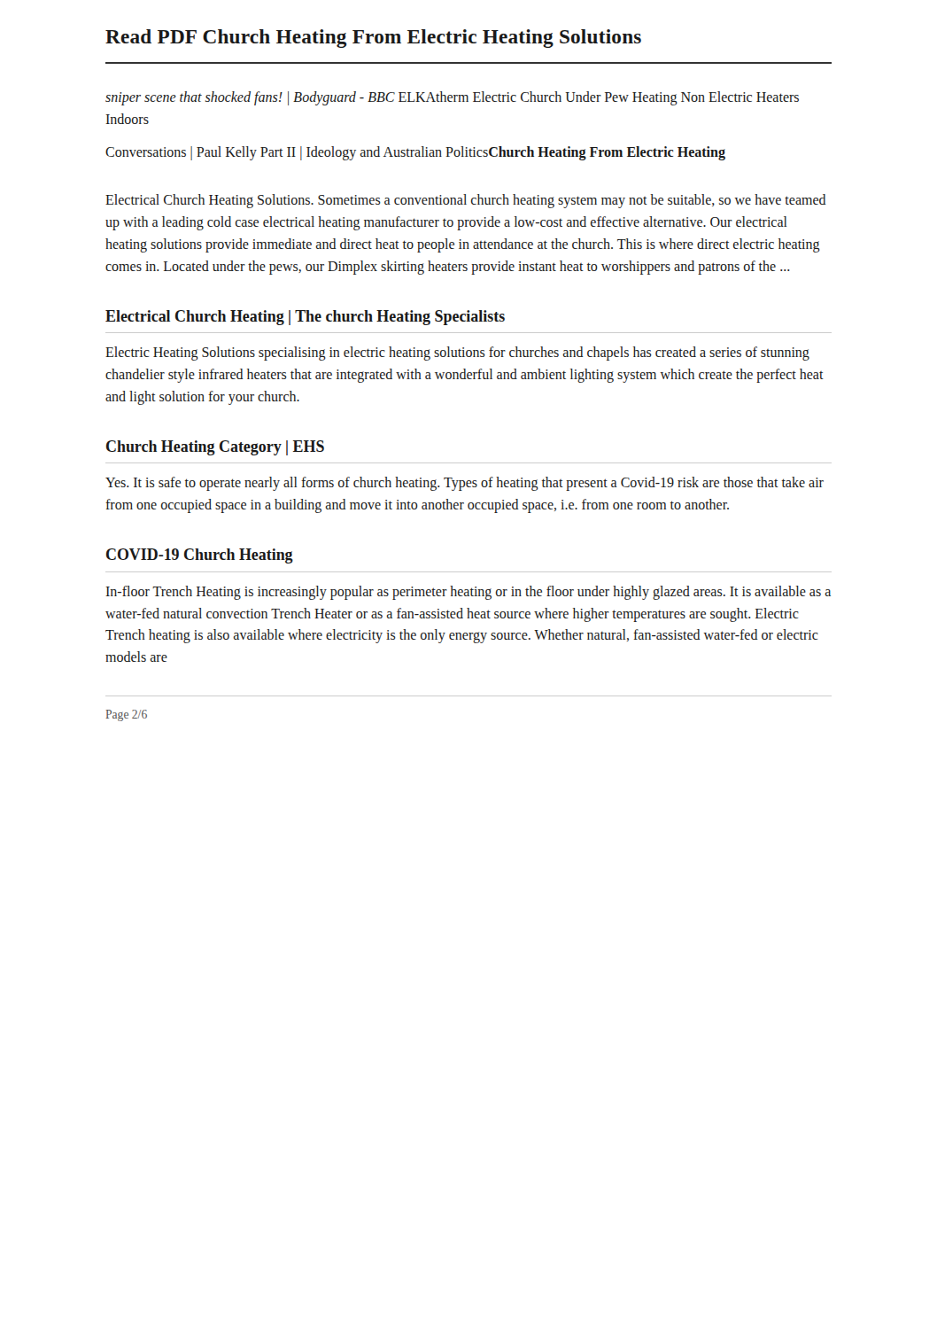Read PDF Church Heating From Electric Heating Solutions
sniper scene that shocked fans! | Bodyguard - BBC ELKAtherm Electric Church Under Pew Heating Non Electric Heaters Indoors
Conversations | Paul Kelly Part II | Ideology and Australian PoliticsChurch Heating From Electric Heating
Electrical Church Heating Solutions. Sometimes a conventional church heating system may not be suitable, so we have teamed up with a leading cold case electrical heating manufacturer to provide a low-cost and effective alternative. Our electrical heating solutions provide immediate and direct heat to people in attendance at the church. This is where direct electric heating comes in. Located under the pews, our Dimplex skirting heaters provide instant heat to worshippers and patrons of the ...
Electrical Church Heating | The church Heating Specialists
Electric Heating Solutions specialising in electric heating solutions for churches and chapels has created a series of stunning chandelier style infrared heaters that are integrated with a wonderful and ambient lighting system which create the perfect heat and light solution for your church.
Church Heating Category | EHS
Yes. It is safe to operate nearly all forms of church heating. Types of heating that present a Covid-19 risk are those that take air from one occupied space in a building and move it into another occupied space, i.e. from one room to another.
COVID-19 Church Heating
In-floor Trench Heating is increasingly popular as perimeter heating or in the floor under highly glazed areas. It is available as a water-fed natural convection Trench Heater or as a fan-assisted heat source where higher temperatures are sought. Electric Trench heating is also available where electricity is the only energy source. Whether natural, fan-assisted water-fed or electric models are
Page 2/6